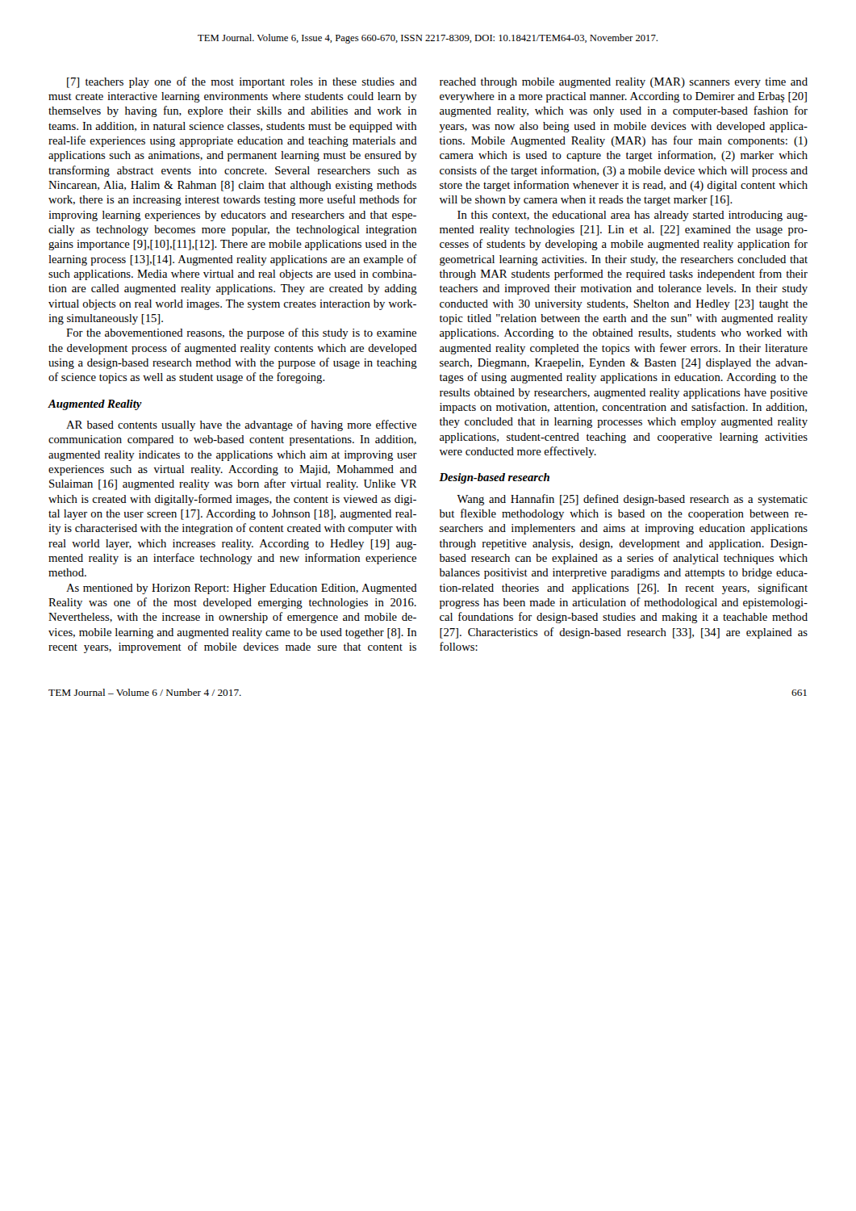TEM Journal. Volume 6, Issue 4, Pages 660-670, ISSN 2217-8309, DOI: 10.18421/TEM64-03, November 2017.
[7] teachers play one of the most important roles in these studies and must create interactive learning environments where students could learn by themselves by having fun, explore their skills and abilities and work in teams. In addition, in natural science classes, students must be equipped with real-life experiences using appropriate education and teaching materials and applications such as animations, and permanent learning must be ensured by transforming abstract events into concrete. Several researchers such as Nincarean, Alia, Halim & Rahman [8] claim that although existing methods work, there is an increasing interest towards testing more useful methods for improving learning experiences by educators and researchers and that especially as technology becomes more popular, the technological integration gains importance [9],[10],[11],[12]. There are mobile applications used in the learning process [13],[14]. Augmented reality applications are an example of such applications. Media where virtual and real objects are used in combination are called augmented reality applications. They are created by adding virtual objects on real world images. The system creates interaction by working simultaneously [15].
For the abovementioned reasons, the purpose of this study is to examine the development process of augmented reality contents which are developed using a design-based research method with the purpose of usage in teaching of science topics as well as student usage of the foregoing.
Augmented Reality
AR based contents usually have the advantage of having more effective communication compared to web-based content presentations. In addition, augmented reality indicates to the applications which aim at improving user experiences such as virtual reality. According to Majid, Mohammed and Sulaiman [16] augmented reality was born after virtual reality. Unlike VR which is created with digitally-formed images, the content is viewed as digital layer on the user screen [17]. According to Johnson [18], augmented reality is characterised with the integration of content created with computer with real world layer, which increases reality. According to Hedley [19] augmented reality is an interface technology and new information experience method.
As mentioned by Horizon Report: Higher Education Edition, Augmented Reality was one of the most developed emerging technologies in 2016. Nevertheless, with the increase in ownership of emergence and mobile devices, mobile learning and augmented reality came to be used together [8]. In recent years, improvement of mobile devices made sure that content is reached through mobile augmented reality (MAR) scanners every time and everywhere in a more practical manner. According to Demirer and Erbaş [20] augmented reality, which was only used in a computer-based fashion for years, was now also being used in mobile devices with developed applications. Mobile Augmented Reality (MAR) has four main components: (1) camera which is used to capture the target information, (2) marker which consists of the target information, (3) a mobile device which will process and store the target information whenever it is read, and (4) digital content which will be shown by camera when it reads the target marker [16].
In this context, the educational area has already started introducing augmented reality technologies [21]. Lin et al. [22] examined the usage processes of students by developing a mobile augmented reality application for geometrical learning activities. In their study, the researchers concluded that through MAR students performed the required tasks independent from their teachers and improved their motivation and tolerance levels. In their study conducted with 30 university students, Shelton and Hedley [23] taught the topic titled "relation between the earth and the sun" with augmented reality applications. According to the obtained results, students who worked with augmented reality completed the topics with fewer errors. In their literature search, Diegmann, Kraepelin, Eynden & Basten [24] displayed the advantages of using augmented reality applications in education. According to the results obtained by researchers, augmented reality applications have positive impacts on motivation, attention, concentration and satisfaction. In addition, they concluded that in learning processes which employ augmented reality applications, student-centred teaching and cooperative learning activities were conducted more effectively.
Design-based research
Wang and Hannafin [25] defined design-based research as a systematic but flexible methodology which is based on the cooperation between researchers and implementers and aims at improving education applications through repetitive analysis, design, development and application. Design-based research can be explained as a series of analytical techniques which balances positivist and interpretive paradigms and attempts to bridge education-related theories and applications [26]. In recent years, significant progress has been made in articulation of methodological and epistemological foundations for design-based studies and making it a teachable method [27]. Characteristics of design-based research [33], [34] are explained as follows:
TEM Journal – Volume 6 / Number 4 / 2017. 661